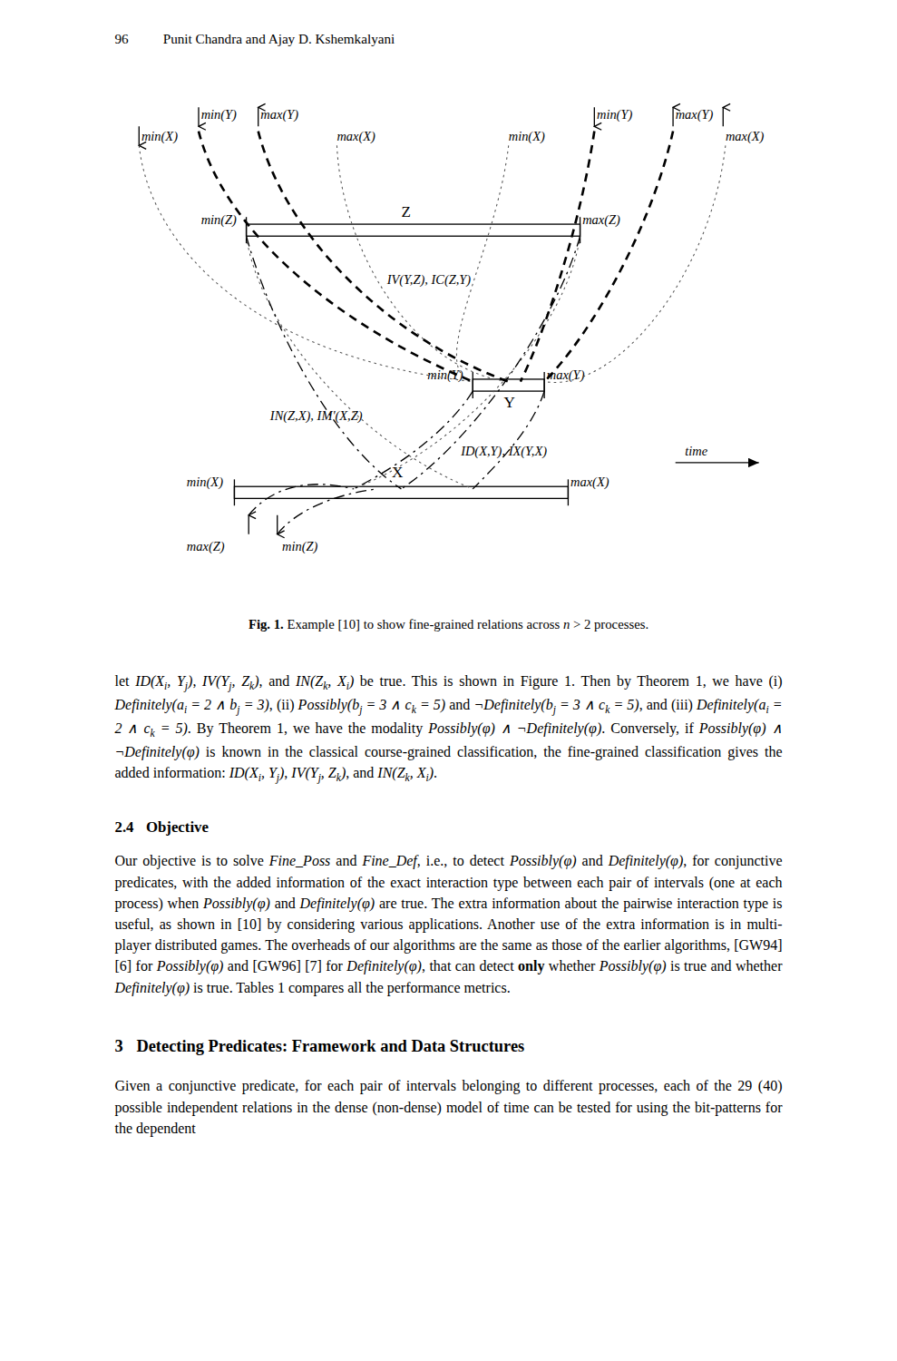96 Punit Chandra and Ajay D. Kshemkalyani
min(X) min(Y) max(Y) max(X) min(X) min(Y) max(Y) max(X) min(Z) max(Z) Z min(Y) max(Y) Y min(X) max(X) X max(Z) min(Z) time IV(Y,Z), IC(Z,Y) IN(Z,X), IM'(X,Z) ID(X,Y), IX(Y,X)
Fig. 1. Example [10] to show fine-grained relations across n > 2 processes.
let ID(Xi, Yj), IV(Yj, Zk), and IN(Zk, Xi) be true. This is shown in Figure 1. Then by Theorem 1, we have (i) Definitely(ai = 2 ∧ bj = 3), (ii) Possibly(bj = 3 ∧ ck = 5) and ¬Definitely(bj = 3 ∧ ck = 5), and (iii) Definitely(ai = 2 ∧ ck = 5). By Theorem 1, we have the modality Possibly(φ) ∧ ¬Definitely(φ). Conversely, if Possibly(φ) ∧ ¬Definitely(φ) is known in the classical course-grained classification, the fine-grained classification gives the added information: ID(Xi, Yj), IV(Yj, Zk), and IN(Zk, Xi).
2.4 Objective
Our objective is to solve Fine_Poss and Fine_Def, i.e., to detect Possibly(φ) and Definitely(φ), for conjunctive predicates, with the added information of the exact interaction type between each pair of intervals (one at each process) when Possibly(φ) and Definitely(φ) are true. The extra information about the pairwise interaction type is useful, as shown in [10] by considering various applications. Another use of the extra information is in multi-player distributed games. The overheads of our algorithms are the same as those of the earlier algorithms, [GW94] [6] for Possibly(φ) and [GW96] [7] for Definitely(φ), that can detect only whether Possibly(φ) is true and whether Definitely(φ) is true. Tables 1 compares all the performance metrics.
3 Detecting Predicates: Framework and Data Structures
Given a conjunctive predicate, for each pair of intervals belonging to different processes, each of the 29 (40) possible independent relations in the dense (non-dense) model of time can be tested for using the bit-patterns for the dependent